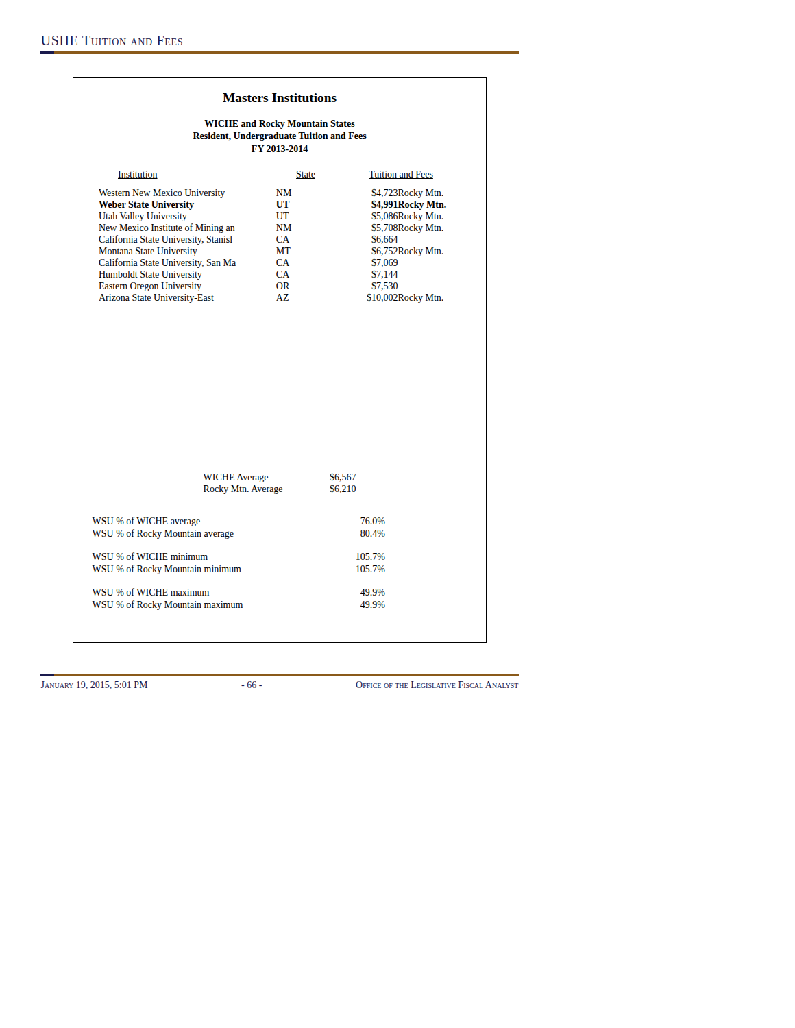USHE Tuition and Fees
Masters Institutions
WICHE and Rocky Mountain States
Resident, Undergraduate Tuition and Fees
FY 2013-2014
| Institution | State | Tuition and Fees |
| --- | --- | --- |
| Western New Mexico University | NM | $4,723 | Rocky Mtn. |
| Weber State University | UT | $4,991 | Rocky Mtn. |
| Utah Valley University | UT | $5,086 | Rocky Mtn. |
| New Mexico Institute of Mining an | NM | $5,708 | Rocky Mtn. |
| California State University, Stanisl | CA | $6,664 | |
| Montana State University | MT | $6,752 | Rocky Mtn. |
| California State University, San Ma | CA | $7,069 | |
| Humboldt State University | CA | $7,144 | |
| Eastern Oregon University | OR | $7,530 | |
| Arizona State University-East | AZ | $10,002 | Rocky Mtn. |
| WICHE Average | $6,567 |
| Rocky Mtn. Average | $6,210 |
| WSU % of WICHE average | 76.0% |
| WSU % of Rocky Mountain average | 80.4% |
| WSU % of WICHE minimum | 105.7% |
| WSU % of Rocky Mountain minimum | 105.7% |
| WSU % of WICHE maximum | 49.9% |
| WSU % of Rocky Mountain maximum | 49.9% |
January 19, 2015, 5:01 PM
- 66 -
Office of the Legislative Fiscal Analyst